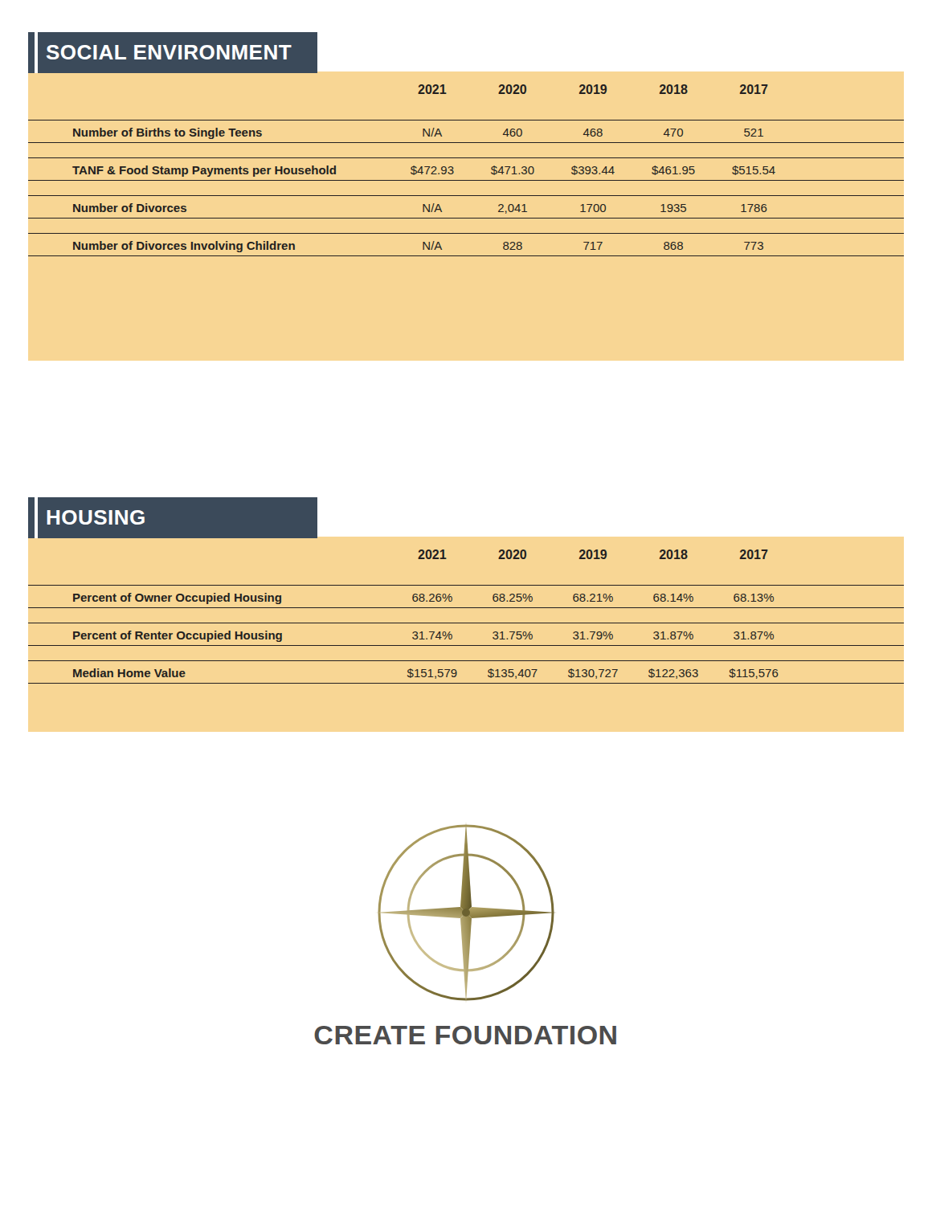SOCIAL ENVIRONMENT
| | 2021 | 2020 | 2019 | 2018 | 2017 | |
| --- | --- | --- | --- | --- | --- | --- |
| Number of Births to Single Teens | N/A | 460 | 468 | 470 | 521 | |
| TANF & Food Stamp Payments per Household | $472.93 | $471.30 | $393.44 | $461.95 | $515.54 | |
| Number of Divorces | N/A | 2,041 | 1700 | 1935 | 1786 | |
| Number of Divorces Involving Children | N/A | 828 | 717 | 868 | 773 | |
HOUSING
| | 2021 | 2020 | 2019 | 2018 | 2017 | |
| --- | --- | --- | --- | --- | --- | --- |
| Percent of Owner Occupied Housing | 68.26% | 68.25% | 68.21% | 68.14% | 68.13% | |
| Percent of Renter Occupied Housing | 31.74% | 31.75% | 31.79% | 31.87% | 31.87% | |
| Median Home Value | $151,579 | $135,407 | $130,727 | $122,363 | $115,576 | |
CREATE FOUNDATION